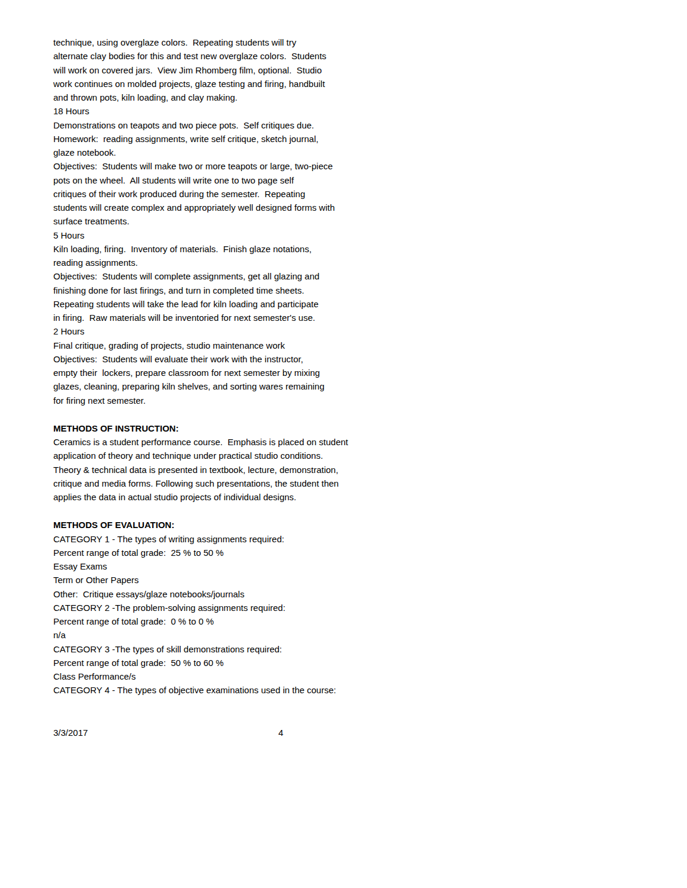technique, using overglaze colors. Repeating students will try
alternate clay bodies for this and test new overglaze colors. Students
will work on covered jars. View Jim Rhomberg film, optional. Studio
work continues on molded projects, glaze testing and firing, handbuilt
and thrown pots, kiln loading, and clay making.
18 Hours
Demonstrations on teapots and two piece pots. Self critiques due.
Homework: reading assignments, write self critique, sketch journal,
glaze notebook.
Objectives: Students will make two or more teapots or large, two-piece
pots on the wheel. All students will write one to two page self
critiques of their work produced during the semester. Repeating
students will create complex and appropriately well designed forms with
surface treatments.
5 Hours
Kiln loading, firing. Inventory of materials. Finish glaze notations,
reading assignments.
Objectives: Students will complete assignments, get all glazing and
finishing done for last firings, and turn in completed time sheets.
Repeating students will take the lead for kiln loading and participate
in firing. Raw materials will be inventoried for next semester's use.
2 Hours
Final critique, grading of projects, studio maintenance work
Objectives: Students will evaluate their work with the instructor,
empty their lockers, prepare classroom for next semester by mixing
glazes, cleaning, preparing kiln shelves, and sorting wares remaining
for firing next semester.
METHODS OF INSTRUCTION:
Ceramics is a student performance course. Emphasis is placed on student
application of theory and technique under practical studio conditions.
Theory & technical data is presented in textbook, lecture, demonstration,
critique and media forms. Following such presentations, the student then
applies the data in actual studio projects of individual designs.
METHODS OF EVALUATION:
CATEGORY 1 - The types of writing assignments required:
Percent range of total grade: 25 % to 50 %
Essay Exams
Term or Other Papers
Other: Critique essays/glaze notebooks/journals
CATEGORY 2 -The problem-solving assignments required:
Percent range of total grade: 0 % to 0 %
n/a
CATEGORY 3 -The types of skill demonstrations required:
Percent range of total grade: 50 % to 60 %
Class Performance/s
CATEGORY 4 - The types of objective examinations used in the course:
3/3/2017 4